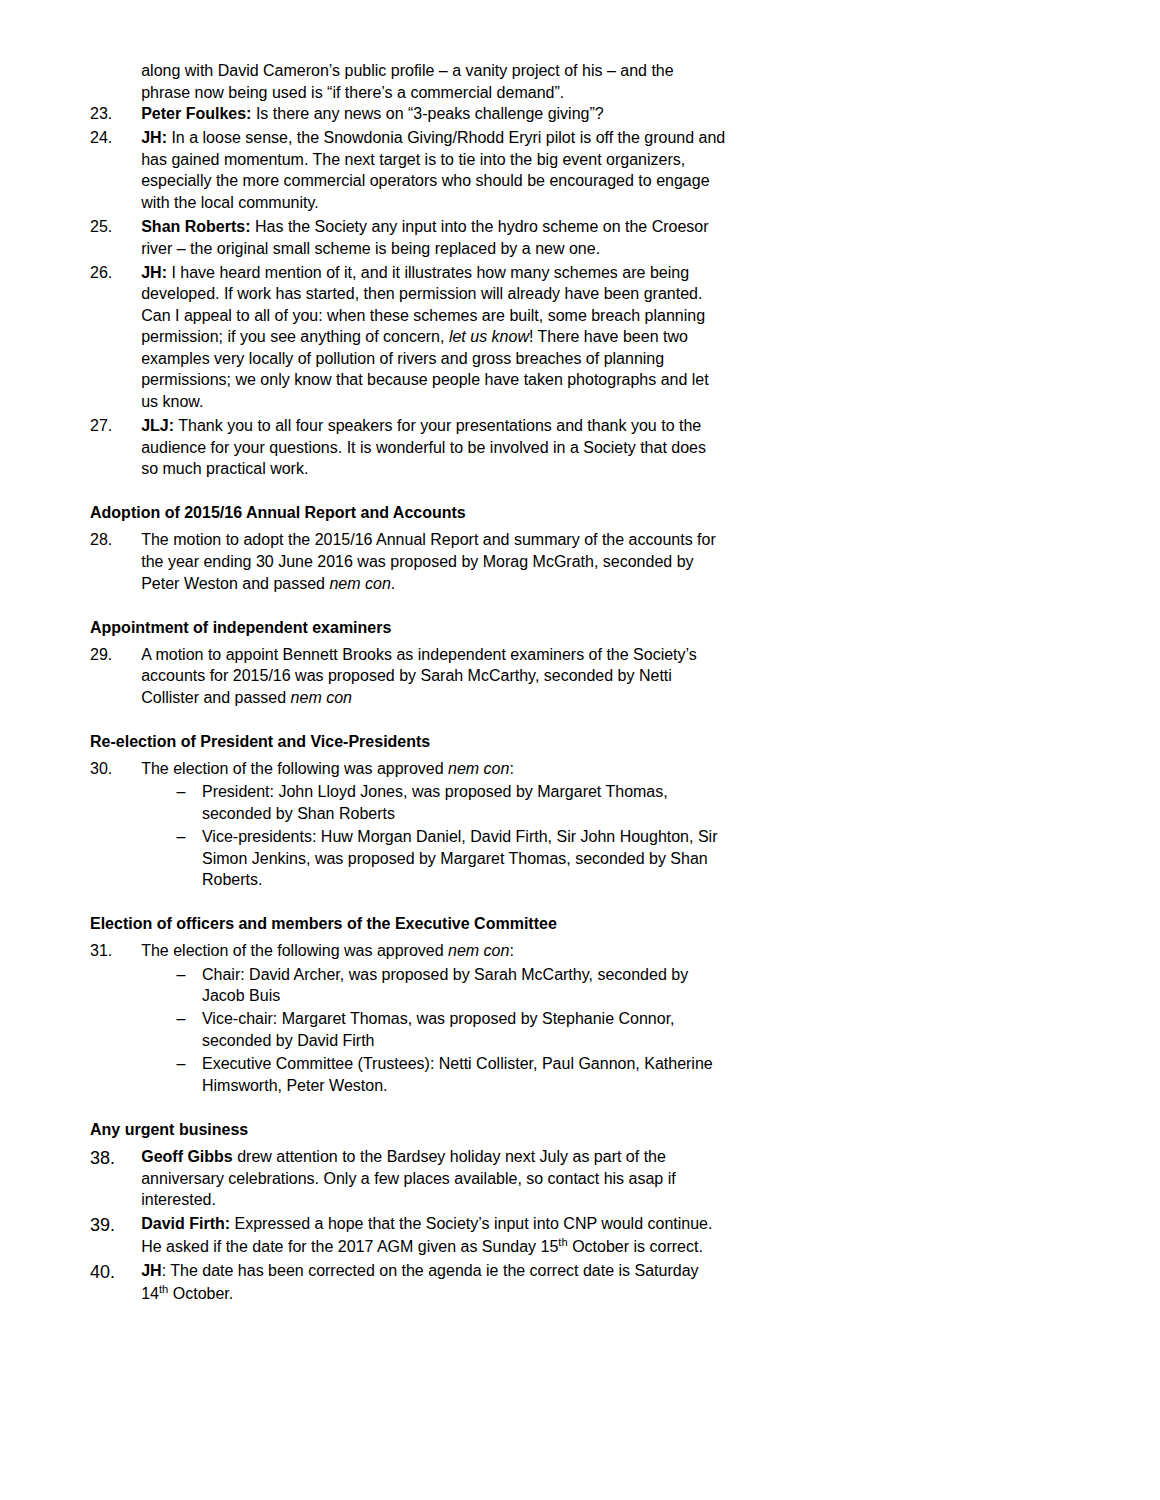along with David Cameron’s public profile – a vanity project of his – and the phrase now being used is “if there’s a commercial demand”.
23. Peter Foulkes: Is there any news on “3-peaks challenge giving”?
24. JH: In a loose sense, the Snowdonia Giving/Rhodd Eryri pilot is off the ground and has gained momentum. The next target is to tie into the big event organizers, especially the more commercial operators who should be encouraged to engage with the local community.
25. Shan Roberts: Has the Society any input into the hydro scheme on the Croesor river – the original small scheme is being replaced by a new one.
26. JH: I have heard mention of it, and it illustrates how many schemes are being developed. If work has started, then permission will already have been granted. Can I appeal to all of you: when these schemes are built, some breach planning permission; if you see anything of concern, let us know! There have been two examples very locally of pollution of rivers and gross breaches of planning permissions; we only know that because people have taken photographs and let us know.
27. JLJ: Thank you to all four speakers for your presentations and thank you to the audience for your questions. It is wonderful to be involved in a Society that does so much practical work.
Adoption of 2015/16 Annual Report and Accounts
28. The motion to adopt the 2015/16 Annual Report and summary of the accounts for the year ending 30 June 2016 was proposed by Morag McGrath, seconded by Peter Weston and passed nem con.
Appointment of independent examiners
29. A motion to appoint Bennett Brooks as independent examiners of the Society’s accounts for 2015/16 was proposed by Sarah McCarthy, seconded by Netti Collister and passed nem con
Re-election of President and Vice-Presidents
30. The election of the following was approved nem con:
President: John Lloyd Jones, was proposed by Margaret Thomas, seconded by Shan Roberts
Vice-presidents: Huw Morgan Daniel, David Firth, Sir John Houghton, Sir Simon Jenkins, was proposed by Margaret Thomas, seconded by Shan Roberts.
Election of officers and members of the Executive Committee
31. The election of the following was approved nem con:
Chair: David Archer, was proposed by Sarah McCarthy, seconded by Jacob Buis
Vice-chair: Margaret Thomas, was proposed by Stephanie Connor, seconded by David Firth
Executive Committee (Trustees): Netti Collister, Paul Gannon, Katherine Himsworth, Peter Weston.
Any urgent business
38. Geoff Gibbs drew attention to the Bardsey holiday next July as part of the anniversary celebrations. Only a few places available, so contact his asap if interested.
39. David Firth: Expressed a hope that the Society’s input into CNP would continue. He asked if the date for the 2017 AGM given as Sunday 15th October is correct.
40. JH: The date has been corrected on the agenda ie the correct date is Saturday 14th October.